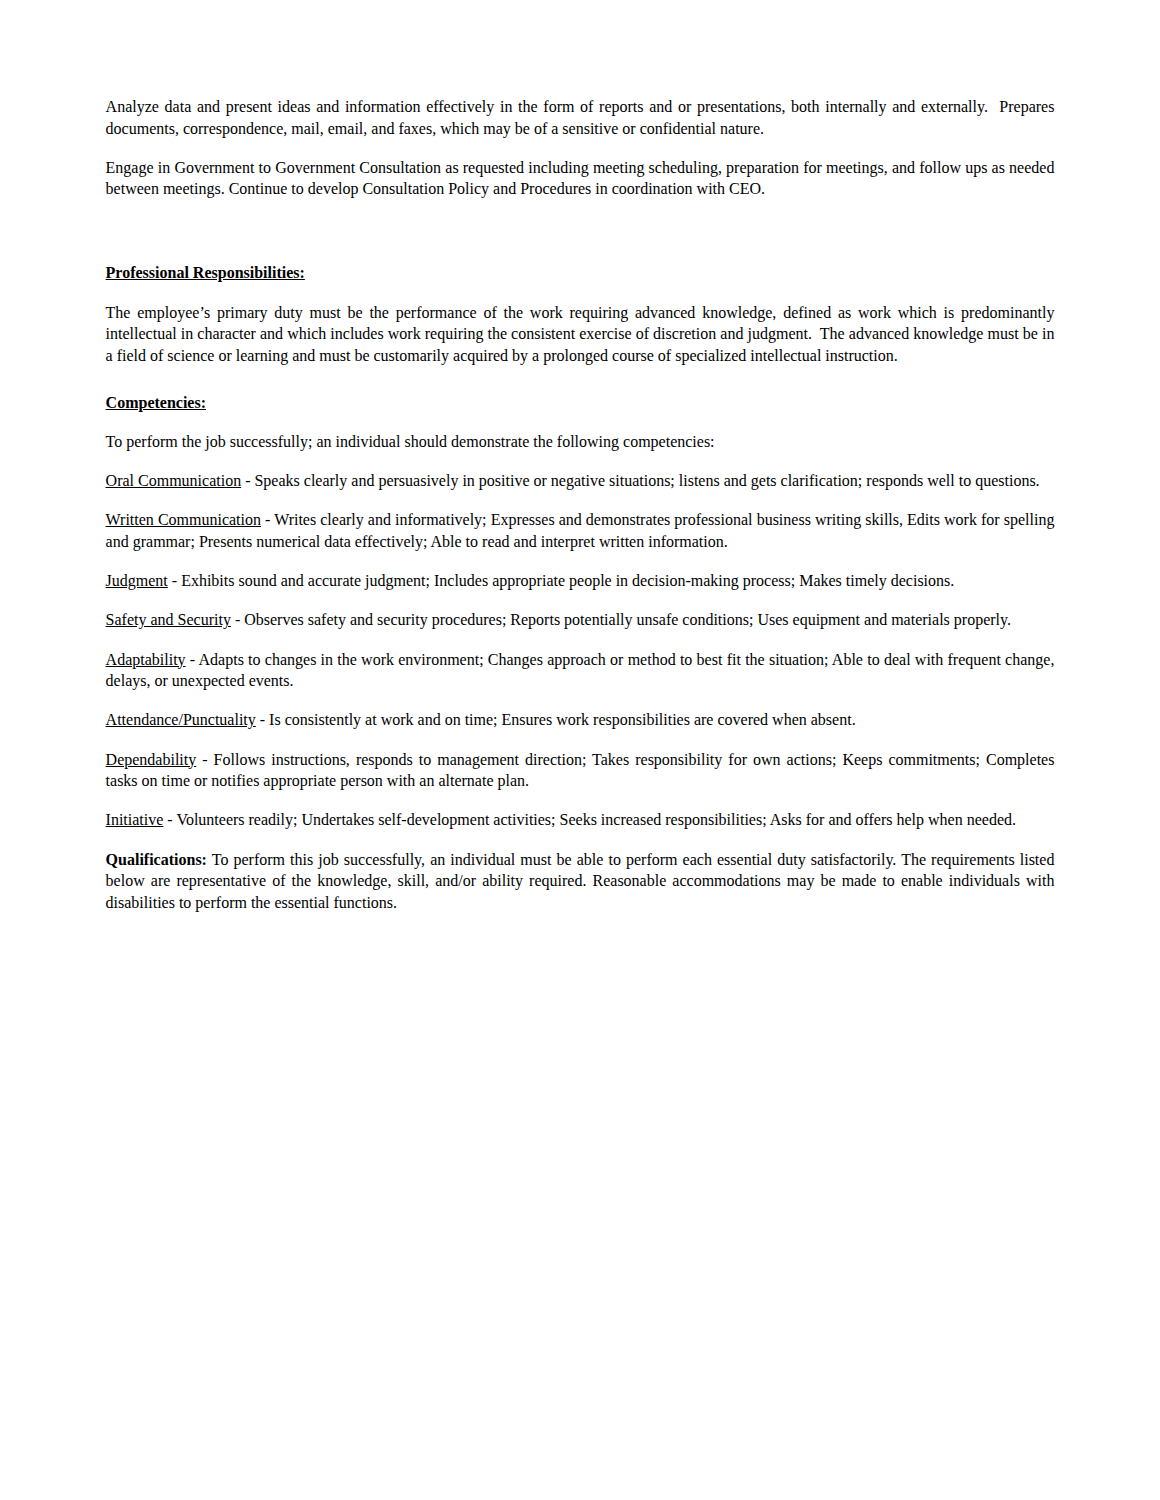Analyze data and present ideas and information effectively in the form of reports and or presentations, both internally and externally. Prepares documents, correspondence, mail, email, and faxes, which may be of a sensitive or confidential nature.
Engage in Government to Government Consultation as requested including meeting scheduling, preparation for meetings, and follow ups as needed between meetings. Continue to develop Consultation Policy and Procedures in coordination with CEO.
Professional Responsibilities:
The employee’s primary duty must be the performance of the work requiring advanced knowledge, defined as work which is predominantly intellectual in character and which includes work requiring the consistent exercise of discretion and judgment. The advanced knowledge must be in a field of science or learning and must be customarily acquired by a prolonged course of specialized intellectual instruction.
Competencies:
To perform the job successfully; an individual should demonstrate the following competencies:
Oral Communication - Speaks clearly and persuasively in positive or negative situations; listens and gets clarification; responds well to questions.
Written Communication - Writes clearly and informatively; Expresses and demonstrates professional business writing skills, Edits work for spelling and grammar; Presents numerical data effectively; Able to read and interpret written information.
Judgment - Exhibits sound and accurate judgment; Includes appropriate people in decision-making process; Makes timely decisions.
Safety and Security - Observes safety and security procedures; Reports potentially unsafe conditions; Uses equipment and materials properly.
Adaptability - Adapts to changes in the work environment; Changes approach or method to best fit the situation; Able to deal with frequent change, delays, or unexpected events.
Attendance/Punctuality - Is consistently at work and on time; Ensures work responsibilities are covered when absent.
Dependability - Follows instructions, responds to management direction; Takes responsibility for own actions; Keeps commitments; Completes tasks on time or notifies appropriate person with an alternate plan.
Initiative - Volunteers readily; Undertakes self-development activities; Seeks increased responsibilities; Asks for and offers help when needed.
Qualifications: To perform this job successfully, an individual must be able to perform each essential duty satisfactorily. The requirements listed below are representative of the knowledge, skill, and/or ability required. Reasonable accommodations may be made to enable individuals with disabilities to perform the essential functions.